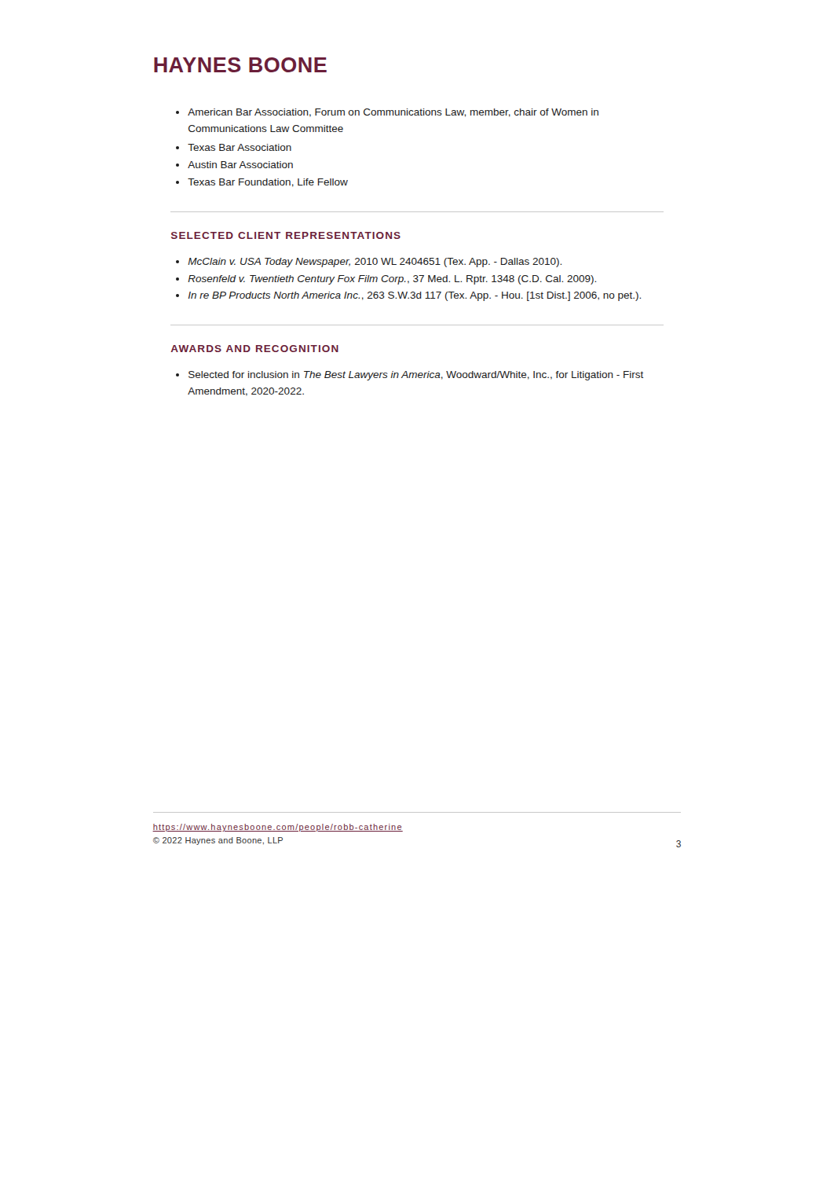HAYNES BOONE
American Bar Association, Forum on Communications Law, member, chair of Women in Communications Law Committee
Texas Bar Association
Austin Bar Association
Texas Bar Foundation, Life Fellow
Selected Client Representations
McClain v. USA Today Newspaper, 2010 WL 2404651 (Tex. App. - Dallas 2010).
Rosenfeld v. Twentieth Century Fox Film Corp., 37 Med. L. Rptr. 1348 (C.D. Cal. 2009).
In re BP Products North America Inc., 263 S.W.3d 117 (Tex. App. - Hou. [1st Dist.] 2006, no pet.).
Awards and Recognition
Selected for inclusion in The Best Lawyers in America, Woodward/White, Inc., for Litigation - First Amendment, 2020-2022.
https://www.haynesboone.com/people/robb-catherine
© 2022 Haynes and Boone, LLP 3